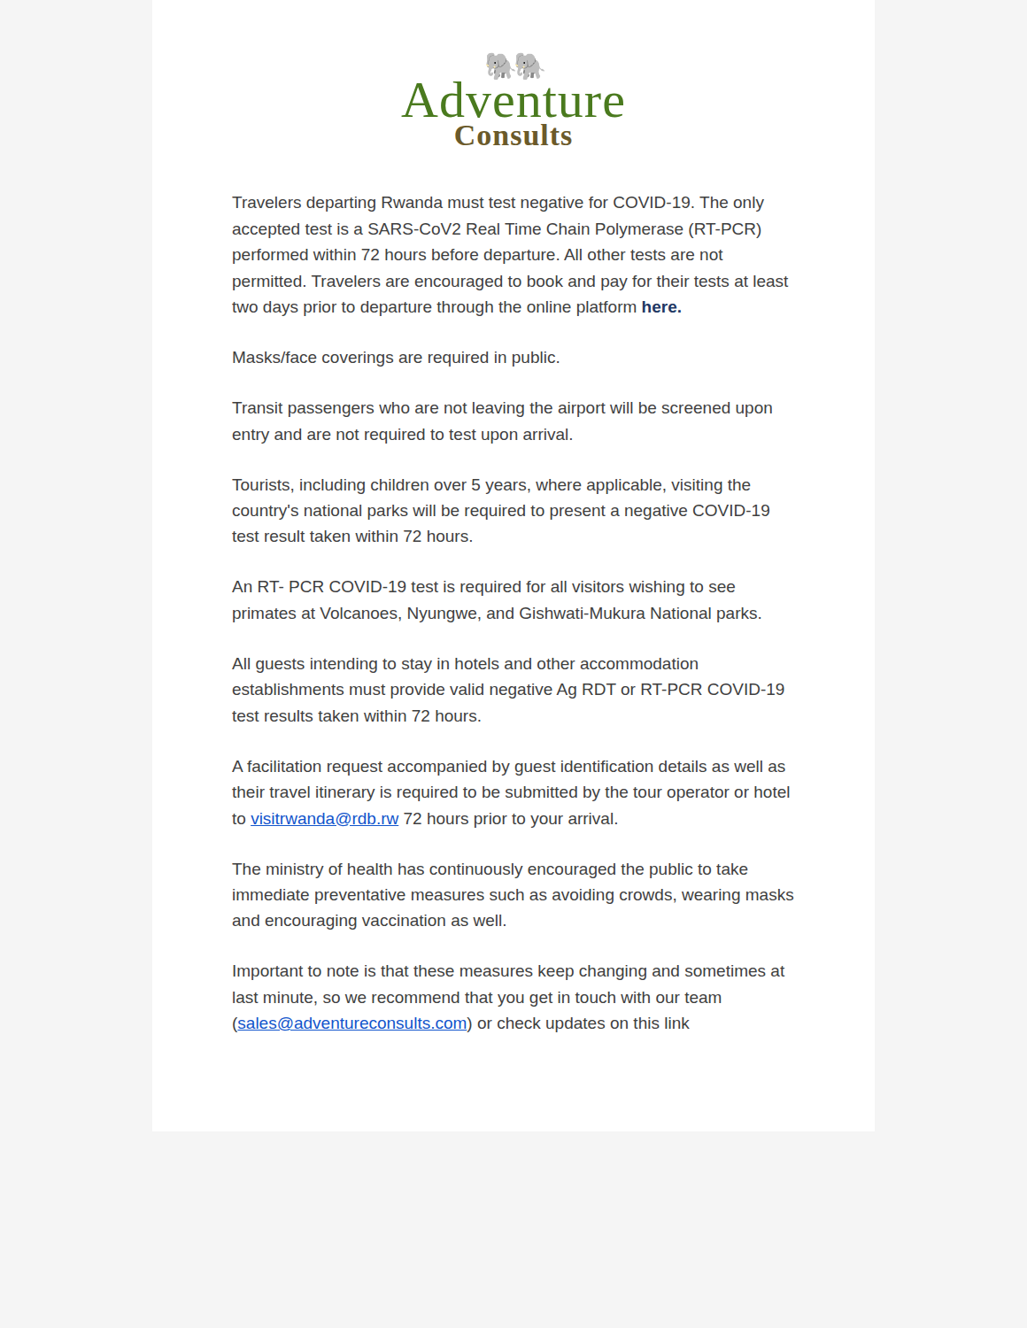🐘🐘 Adventure Consults
Travelers departing Rwanda must test negative for COVID-19. The only accepted test is a SARS-CoV2 Real Time Chain Polymerase (RT-PCR) performed within 72 hours before departure. All other tests are not permitted. Travelers are encouraged to book and pay for their tests at least two days prior to departure through the online platform here.
Masks/face coverings are required in public.
Transit passengers who are not leaving the airport will be screened upon entry and are not required to test upon arrival.
Tourists, including children over 5 years, where applicable, visiting the country's national parks will be required to present a negative COVID-19 test result taken within 72 hours.
An RT- PCR COVID-19 test is required for all visitors wishing to see primates at Volcanoes, Nyungwe, and Gishwati-Mukura National parks.
All guests intending to stay in hotels and other accommodation establishments must provide valid negative Ag RDT or RT-PCR COVID-19 test results taken within 72 hours.
A facilitation request accompanied by guest identification details as well as their travel itinerary is required to be submitted by the tour operator or hotel to visitrwanda@rdb.rw 72 hours prior to your arrival.
The ministry of health has continuously encouraged the public to take immediate preventative measures such as avoiding crowds, wearing masks and encouraging vaccination as well.
Important to note is that these measures keep changing and sometimes at last minute, so we recommend that you get in touch with our team (sales@adventureconsults.com) or check updates on this link